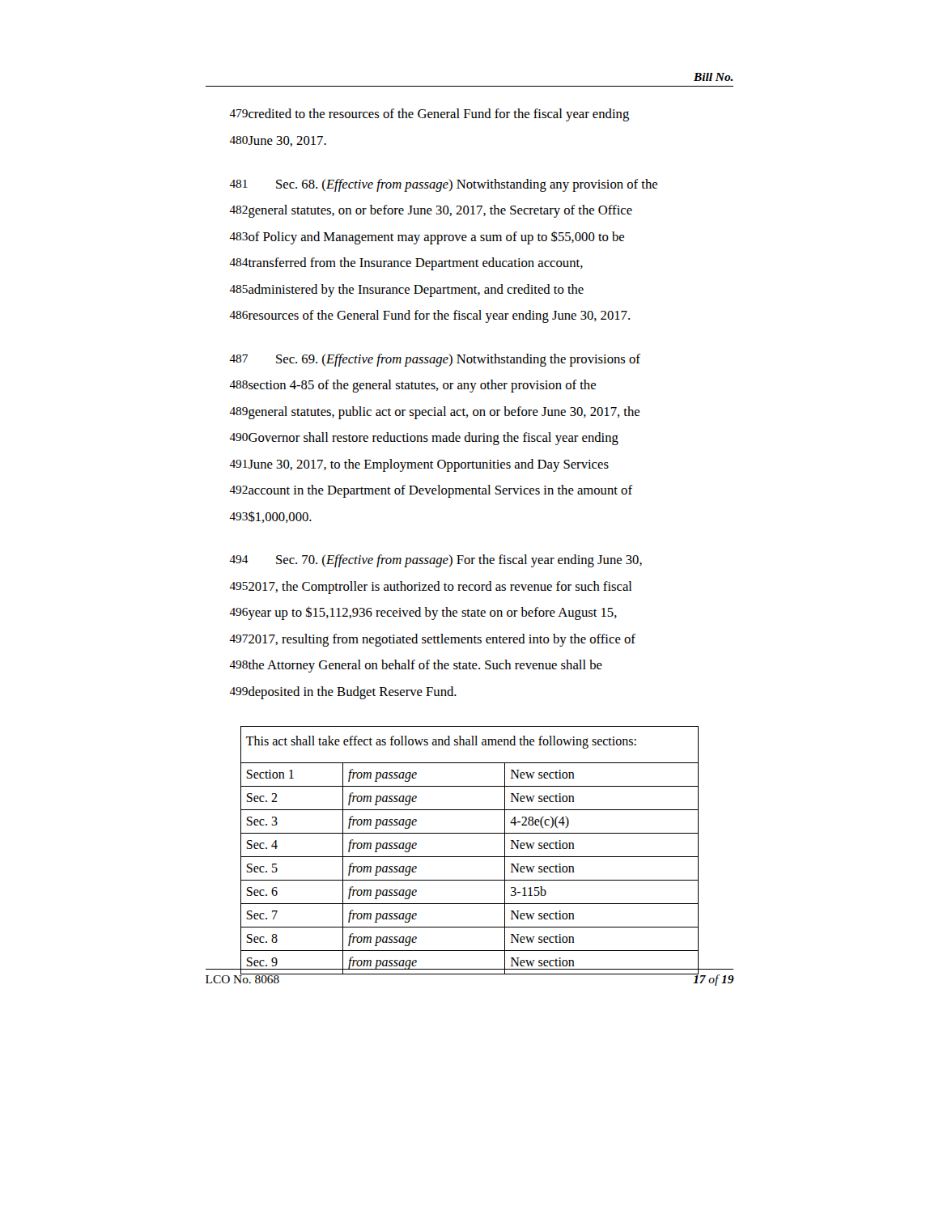Bill No.
| 479 | credited to the resources of the General Fund for the fiscal year ending |
| 480 | June 30, 2017. |
| 481 | Sec. 68. ( Effective from passage ) Notwithstanding any provision of the |
| 482 | general statutes, on or before June 30, 2017, the Secretary of the Office |
| 483 | of Policy and Management may approve a sum of up to $55,000 to be |
| 484 | transferred from the Insurance Department education account, |
| 485 | administered by the Insurance Department, and credited to the |
| 486 | resources of the General Fund for the fiscal year ending June 30, 2017. |
| 487 | Sec. 69. ( Effective from passage ) Notwithstanding the provisions of |
| 488 | section 4-85 of the general statutes, or any other provision of the |
| 489 | general statutes, public act or special act, on or before June 30, 2017, the |
| 490 | Governor shall restore reductions made during the fiscal year ending |
| 491 | June 30, 2017, to the Employment Opportunities and Day Services |
| 492 | account in the Department of Developmental Services in the amount of |
| 493 | $1,000,000. |
| 494 | Sec. 70. ( Effective from passage ) For the fiscal year ending June 30, |
| 495 | 2017, the Comptroller is authorized to record as revenue for such fiscal |
| 496 | year up to $15,112,936 received by the state on or before August 15, |
| 497 | 2017, resulting from negotiated settlements entered into by the office of |
| 498 | the Attorney General on behalf of the state. Such revenue shall be |
| 499 | deposited in the Budget Reserve Fund. |
| This act shall take effect as follows and shall amend the following sections: |
| Section 1 | from passage | New section |
| Sec. 2 | from passage | New section |
| Sec. 3 | from passage | 4-28e(c)(4) |
| Sec. 4 | from passage | New section |
| Sec. 5 | from passage | New section |
| Sec. 6 | from passage | 3-115b |
| Sec. 7 | from passage | New section |
| Sec. 8 | from passage | New section |
| Sec. 9 | from passage | New section |
LCO No. 8068
17 of 19